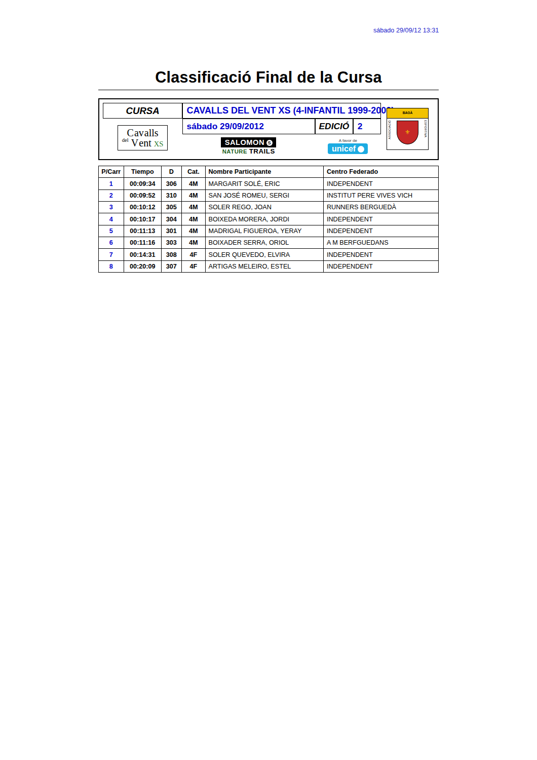sábado 29/09/12 13:31
Classificació Final de la Cursa
| CURSA | CAVALLS DEL VENT XS (4-INFANTIL 1999-2000) | BAGÀ ASSOCIACIÓ ESPORTIVA ⚜ |
| C a v alls del V ent XS | sábado 29/09/2012 | / EDICIÓ / 2 / |
| SALOMON S NATURE TRAILS | A favor de unicef |
| P/Carr | Tiempo | D | Cat. | Nombre Participante | Centro Federado |
| --- | --- | --- | --- | --- | --- |
| 1 | 00:09:34 | 306 | 4M | MARGARIT SOLÉ, ERIC | INDEPENDENT |
| 2 | 00:09:52 | 310 | 4M | SAN JOSÉ ROMEU, SERGI | INSTITUT PERE VIVES VICH |
| 3 | 00:10:12 | 305 | 4M | SOLER REGO, JOAN | RUNNERS BERGUEDÀ |
| 4 | 00:10:17 | 304 | 4M | BOIXEDA MORERA, JORDI | INDEPENDENT |
| 5 | 00:11:13 | 301 | 4M | MADRIGAL FIGUEROA, YERAY | INDEPENDENT |
| 6 | 00:11:16 | 303 | 4M | BOIXADER SERRA, ORIOL | A M BERFGUEDANS |
| 7 | 00:14:31 | 308 | 4F | SOLER QUEVEDO, ELVIRA | INDEPENDENT |
| 8 | 00:20:09 | 307 | 4F | ARTIGAS MELEIRO, ESTEL | INDEPENDENT |